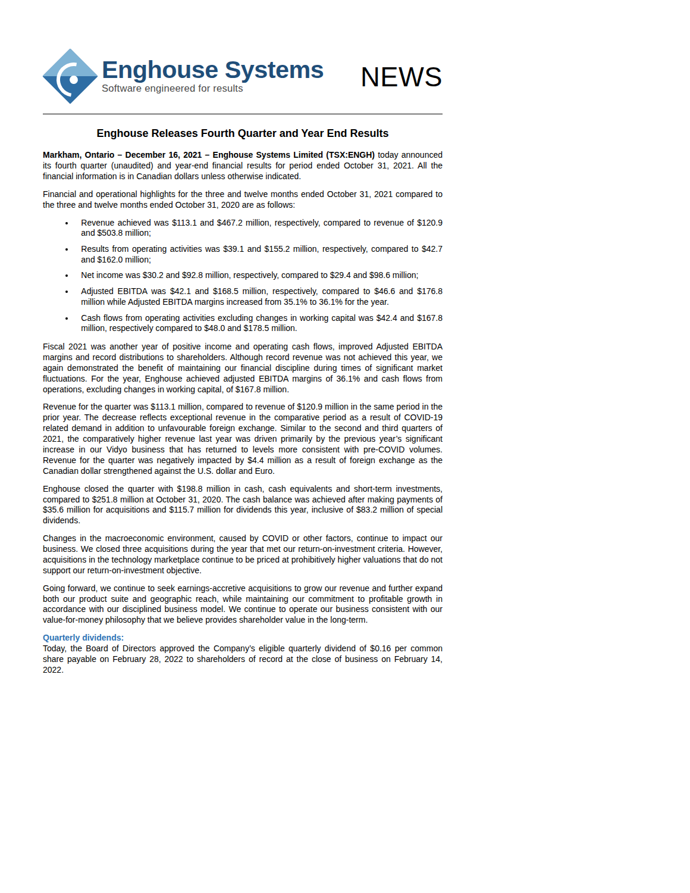Enghouse Systems
Software engineered for results
NEWS
Enghouse Releases Fourth Quarter and Year End Results
Markham, Ontario – December 16, 2021 – Enghouse Systems Limited (TSX:ENGH) today announced its fourth quarter (unaudited) and year-end financial results for period ended October 31, 2021. All the financial information is in Canadian dollars unless otherwise indicated.
Financial and operational highlights for the three and twelve months ended October 31, 2021 compared to the three and twelve months ended October 31, 2020 are as follows:
Revenue achieved was $113.1 and $467.2 million, respectively, compared to revenue of $120.9 and $503.8 million;
Results from operating activities was $39.1 and $155.2 million, respectively, compared to $42.7 and $162.0 million;
Net income was $30.2 and $92.8 million, respectively, compared to $29.4 and $98.6 million;
Adjusted EBITDA was $42.1 and $168.5 million, respectively, compared to $46.6 and $176.8 million while Adjusted EBITDA margins increased from 35.1% to 36.1% for the year.
Cash flows from operating activities excluding changes in working capital was $42.4 and $167.8 million, respectively compared to $48.0 and $178.5 million.
Fiscal 2021 was another year of positive income and operating cash flows, improved Adjusted EBITDA margins and record distributions to shareholders. Although record revenue was not achieved this year, we again demonstrated the benefit of maintaining our financial discipline during times of significant market fluctuations. For the year, Enghouse achieved adjusted EBITDA margins of 36.1% and cash flows from operations, excluding changes in working capital, of $167.8 million.
Revenue for the quarter was $113.1 million, compared to revenue of $120.9 million in the same period in the prior year. The decrease reflects exceptional revenue in the comparative period as a result of COVID-19 related demand in addition to unfavourable foreign exchange. Similar to the second and third quarters of 2021, the comparatively higher revenue last year was driven primarily by the previous year’s significant increase in our Vidyo business that has returned to levels more consistent with pre-COVID volumes. Revenue for the quarter was negatively impacted by $4.4 million as a result of foreign exchange as the Canadian dollar strengthened against the U.S. dollar and Euro.
Enghouse closed the quarter with $198.8 million in cash, cash equivalents and short-term investments, compared to $251.8 million at October 31, 2020. The cash balance was achieved after making payments of $35.6 million for acquisitions and $115.7 million for dividends this year, inclusive of $83.2 million of special dividends.
Changes in the macroeconomic environment, caused by COVID or other factors, continue to impact our business. We closed three acquisitions during the year that met our return-on-investment criteria. However, acquisitions in the technology marketplace continue to be priced at prohibitively higher valuations that do not support our return-on-investment objective.
Going forward, we continue to seek earnings-accretive acquisitions to grow our revenue and further expand both our product suite and geographic reach, while maintaining our commitment to profitable growth in accordance with our disciplined business model. We continue to operate our business consistent with our value-for-money philosophy that we believe provides shareholder value in the long-term.
Quarterly dividends:
Today, the Board of Directors approved the Company’s eligible quarterly dividend of $0.16 per common share payable on February 28, 2022 to shareholders of record at the close of business on February 14, 2022.